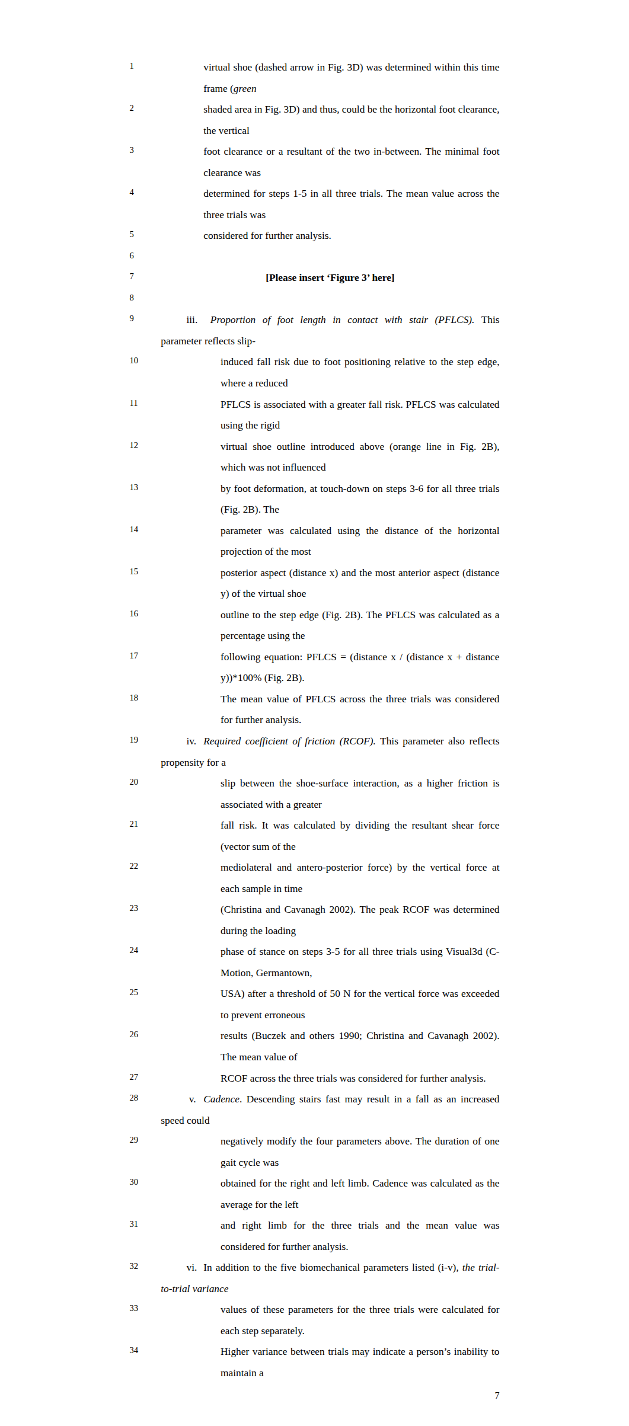1
virtual shoe (dashed arrow in Fig. 3D) was determined within this time frame (green
2
shaded area in Fig. 3D) and thus, could be the horizontal foot clearance, the vertical
3
foot clearance or a resultant of the two in-between. The minimal foot clearance was
4
determined for steps 1-5 in all three trials. The mean value across the three trials was
5
considered for further analysis.
6
7
[Please insert ‘Figure 3’ here]
8
9
iii. Proportion of foot length in contact with stair (PFLCS). This parameter reflects slip-
10
induced fall risk due to foot positioning relative to the step edge, where a reduced
11
PFLCS is associated with a greater fall risk. PFLCS was calculated using the rigid
12
virtual shoe outline introduced above (orange line in Fig. 2B), which was not influenced
13
by foot deformation, at touch-down on steps 3-6 for all three trials (Fig. 2B). The
14
parameter was calculated using the distance of the horizontal projection of the most
15
posterior aspect (distance x) and the most anterior aspect (distance y) of the virtual shoe
16
outline to the step edge (Fig. 2B). The PFLCS was calculated as a percentage using the
17
following equation: PFLCS = (distance x / (distance x + distance y))*100% (Fig. 2B).
18
The mean value of PFLCS across the three trials was considered for further analysis.
19
iv. Required coefficient of friction (RCOF). This parameter also reflects propensity for a
20
slip between the shoe-surface interaction, as a higher friction is associated with a greater
21
fall risk. It was calculated by dividing the resultant shear force (vector sum of the
22
mediolateral and antero-posterior force) by the vertical force at each sample in time
23
(Christina and Cavanagh 2002). The peak RCOF was determined during the loading
24
phase of stance on steps 3-5 for all three trials using Visual3d (C-Motion, Germantown,
25
USA) after a threshold of 50 N for the vertical force was exceeded to prevent erroneous
26
results (Buczek and others 1990; Christina and Cavanagh 2002). The mean value of
27
RCOF across the three trials was considered for further analysis.
28
v. Cadence. Descending stairs fast may result in a fall as an increased speed could
29
negatively modify the four parameters above. The duration of one gait cycle was
30
obtained for the right and left limb. Cadence was calculated as the average for the left
31
and right limb for the three trials and the mean value was considered for further analysis.
32
vi. In addition to the five biomechanical parameters listed (i-v), the trial-to-trial variance
33
values of these parameters for the three trials were calculated for each step separately.
34
Higher variance between trials may indicate a person’s inability to maintain a
7